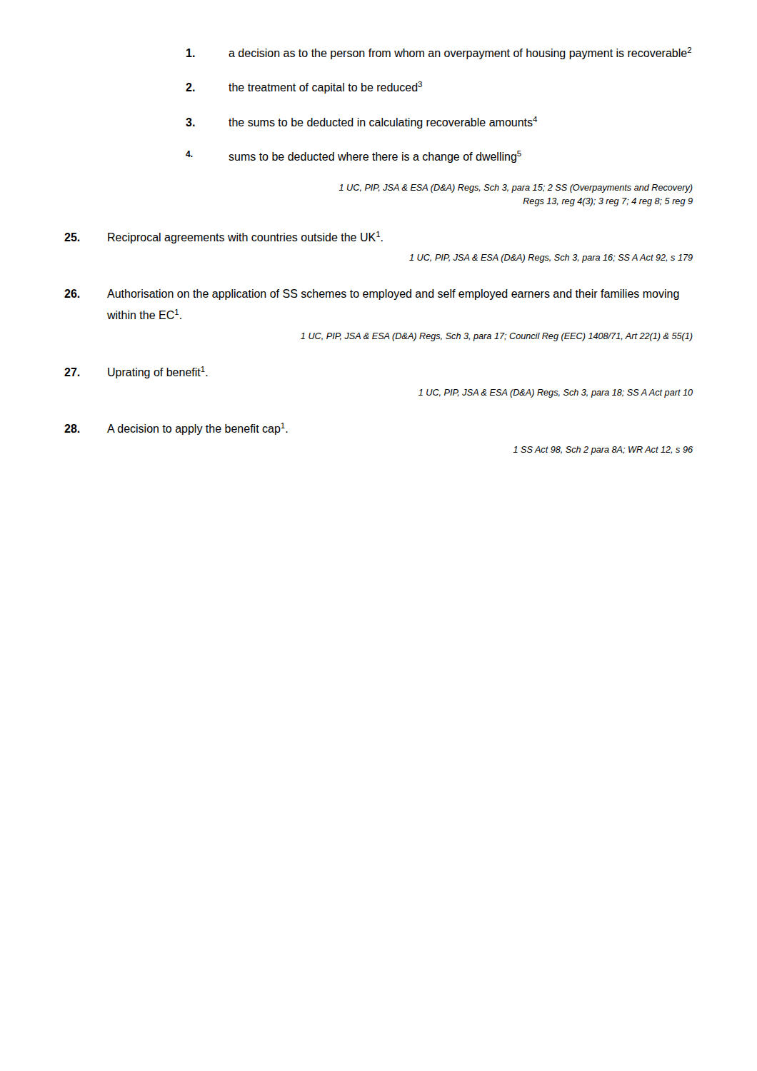1.
a decision as to the person from whom an overpayment of housing payment is recoverable2
2.
the treatment of capital to be reduced3
3.
the sums to be deducted in calculating recoverable amounts4
4.
sums to be deducted where there is a change of dwelling5
1 UC, PIP, JSA & ESA (D&A) Regs, Sch 3, para 15; 2 SS (Overpayments and Recovery)
Regs 13, reg 4(3); 3 reg 7; 4 reg 8; 5 reg 9
25.
Reciprocal agreements with countries outside the UK1.
1 UC, PIP, JSA & ESA (D&A) Regs, Sch 3, para 16; SS A Act 92, s 179
26.
Authorisation on the application of SS schemes to employed and self employed earners and their families moving within the EC1.
1 UC, PIP, JSA & ESA (D&A) Regs, Sch 3, para 17; Council Reg (EEC) 1408/71, Art 22(1) & 55(1)
27.
Uprating of benefit1.
1 UC, PIP, JSA & ESA (D&A) Regs, Sch 3, para 18; SS A Act part 10
28.
A decision to apply the benefit cap1.
1 SS Act 98, Sch 2 para 8A; WR Act 12, s 96